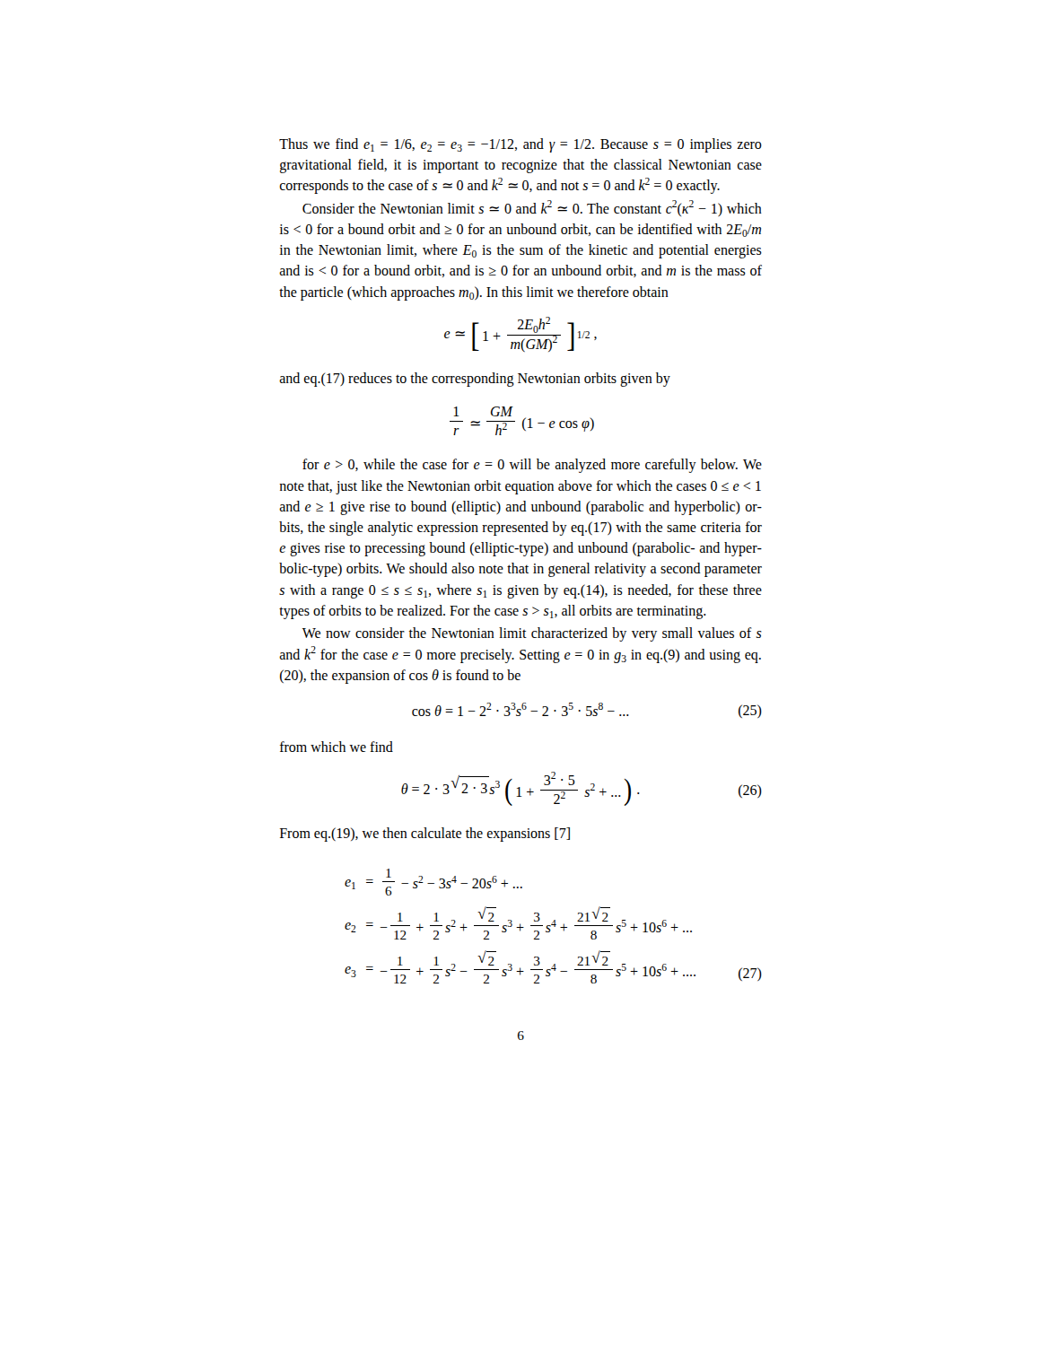Thus we find e1 = 1/6, e2 = e3 = −1/12, and γ = 1/2. Because s = 0 implies zero gravitational field, it is important to recognize that the classical Newtonian case corresponds to the case of s ≃ 0 and k2 ≃ 0, and not s = 0 and k2 = 0 exactly.
Consider the Newtonian limit s ≃ 0 and k2 ≃ 0. The constant c2(κ2 − 1) which is < 0 for a bound orbit and ≥ 0 for an unbound orbit, can be identified with 2E0/m in the Newtonian limit, where E0 is the sum of the kinetic and potential energies and is < 0 for a bound orbit, and is ≥ 0 for an unbound orbit, and m is the mass of the particle (which approaches m0). In this limit we therefore obtain
e ≃ [ 1 + 2E0h2 m(GM)2 ] 1/2 ,
and eq.(17) reduces to the corresponding Newtonian orbits given by
1 r ≃ GM h2 (1 − e cos φ)
for e > 0, while the case for e = 0 will be analyzed more carefully below. We note that, just like the Newtonian orbit equation above for which the cases 0 ≤ e < 1 and e ≥ 1 give rise to bound (elliptic) and unbound (parabolic and hyperbolic) orbits, the single analytic expression represented by eq.(17) with the same criteria for e gives rise to precessing bound (elliptic-type) and unbound (parabolic- and hyperbolic-type) orbits. We should also note that in general relativity a second parameter s with a range 0 ≤ s ≤ s1, where s1 is given by eq.(14), is needed, for these three types of orbits to be realized. For the case s > s1, all orbits are terminating.
We now consider the Newtonian limit characterized by very small values of s and k2 for the case e = 0 more precisely. Setting e = 0 in g3 in eq.(9) and using eq.(20), the expansion of cos θ is found to be
cos θ = 1 − 22 · 33s6 − 2 · 35 · 5s8 − ...
(25)
from which we find
θ = 2 · 32 · 3 s3 ( 1 + 32 · 5 22 s2 + ... ) .
(26)
From eq.(19), we then calculate the expansions [7]
| e 1 | = | 1 6 − s 2 − 3 s 4 − 20 s 6 + ... |
| e 2 | = | − 1 12 + 1 2 s 2 + 2 2 s 3 + 3 2 s 4 + 21 2 8 s 5 + 10 s 6 + ... |
| e 3 | = | − 1 12 + 1 2 s 2 − 2 2 s 3 + 3 2 s 4 − 21 2 8 s 5 + 10 s 6 + .... |
(27)
6